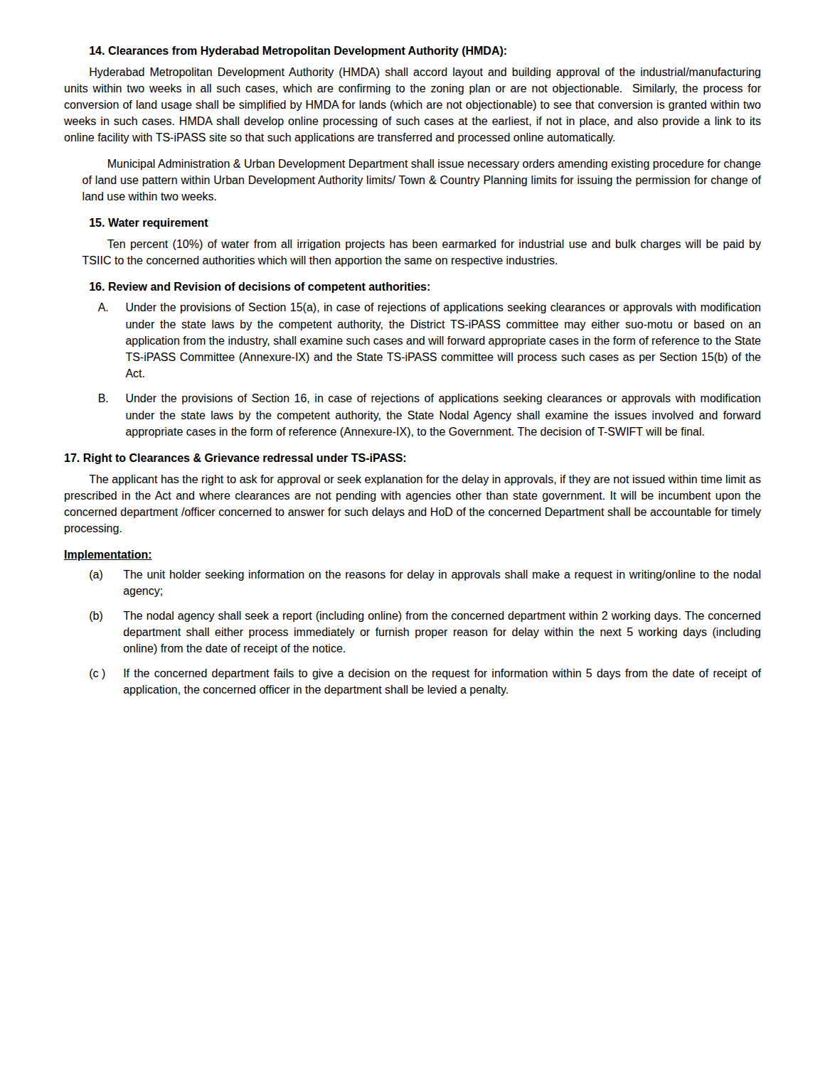14. Clearances from Hyderabad Metropolitan Development Authority (HMDA):
Hyderabad Metropolitan Development Authority (HMDA) shall accord layout and building approval of the industrial/manufacturing units within two weeks in all such cases, which are confirming to the zoning plan or are not objectionable. Similarly, the process for conversion of land usage shall be simplified by HMDA for lands (which are not objectionable) to see that conversion is granted within two weeks in such cases. HMDA shall develop online processing of such cases at the earliest, if not in place, and also provide a link to its online facility with TS-iPASS site so that such applications are transferred and processed online automatically.
Municipal Administration & Urban Development Department shall issue necessary orders amending existing procedure for change of land use pattern within Urban Development Authority limits/ Town & Country Planning limits for issuing the permission for change of land use within two weeks.
15. Water requirement
Ten percent (10%) of water from all irrigation projects has been earmarked for industrial use and bulk charges will be paid by TSIIC to the concerned authorities which will then apportion the same on respective industries.
16. Review and Revision of decisions of competent authorities:
Under the provisions of Section 15(a), in case of rejections of applications seeking clearances or approvals with modification under the state laws by the competent authority, the District TS-iPASS committee may either suo-motu or based on an application from the industry, shall examine such cases and will forward appropriate cases in the form of reference to the State TS-iPASS Committee (Annexure-IX) and the State TS-iPASS committee will process such cases as per Section 15(b) of the Act.
Under the provisions of Section 16, in case of rejections of applications seeking clearances or approvals with modification under the state laws by the competent authority, the State Nodal Agency shall examine the issues involved and forward appropriate cases in the form of reference (Annexure-IX), to the Government. The decision of T-SWIFT will be final.
17. Right to Clearances & Grievance redressal under TS-iPASS:
The applicant has the right to ask for approval or seek explanation for the delay in approvals, if they are not issued within time limit as prescribed in the Act and where clearances are not pending with agencies other than state government. It will be incumbent upon the concerned department /officer concerned to answer for such delays and HoD of the concerned Department shall be accountable for timely processing.
Implementation:
| (a) | The unit holder seeking information on the reasons for delay in approvals shall make a request in writing/online to the nodal agency; |
| (b) | The nodal agency shall seek a report (including online) from the concerned department within 2 working days. The concerned department shall either process immediately or furnish proper reason for delay within the next 5 working days (including online) from the date of receipt of the notice. |
| (c ) | If the concerned department fails to give a decision on the request for information within 5 days from the date of receipt of application, the concerned officer in the department shall be levied a penalty. |